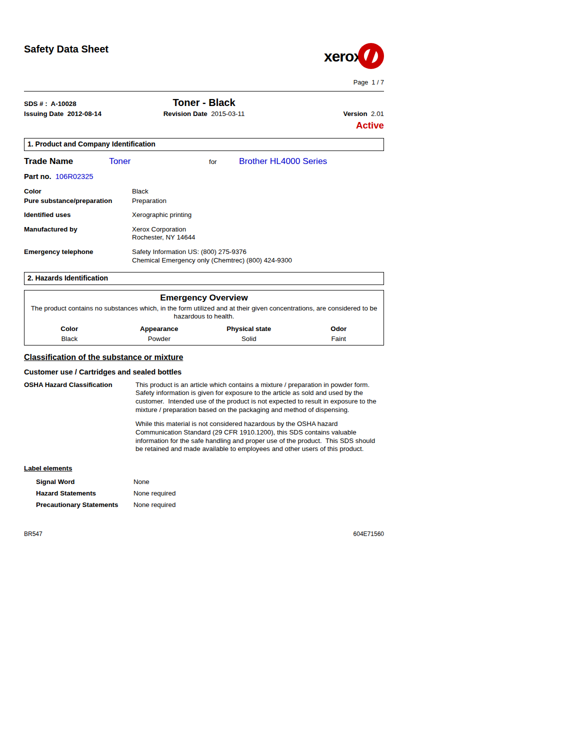xerox®
Page 1 / 7
Safety Data Sheet
SDS # : A-10028
Toner - Black
Issuing Date 2012-08-14
Revision Date 2015-03-11
Version 2.01
Active
1. Product and Company Identification
Trade Name
Toner
for
Brother HL4000 Series
Part no. 106R02325
| Color | Black |
| Pure substance/preparation | Preparation |
| Identified uses | Xerographic printing |
| Manufactured by | Xerox Corporation Rochester, NY 14644 |
| Emergency telephone | Safety Information US: (800) 275-9376 Chemical Emergency only (Chemtrec) (800) 424-9300 |
2. Hazards Identification
Emergency Overview
The product contains no substances which, in the form utilized and at their given concentrations, are considered to be hazardous to health.
| Color | Appearance | Physical state | Odor |
| --- | --- | --- | --- |
| Black | Powder | Solid | Faint |
Classification of the substance or mixture
Customer use / Cartridges and sealed bottles
OSHA Hazard Classification
This product is an article which contains a mixture / preparation in powder form. Safety information is given for exposure to the article as sold and used by the customer. Intended use of the product is not expected to result in exposure to the mixture / preparation based on the packaging and method of dispensing.
While this material is not considered hazardous by the OSHA hazard Communication Standard (29 CFR 1910.1200), this SDS contains valuable information for the safe handling and proper use of the product. This SDS should be retained and made available to employees and other users of this product.
Label elements
| Signal Word | None |
| Hazard Statements | None required |
| Precautionary Statements | None required |
BR547
604E71560